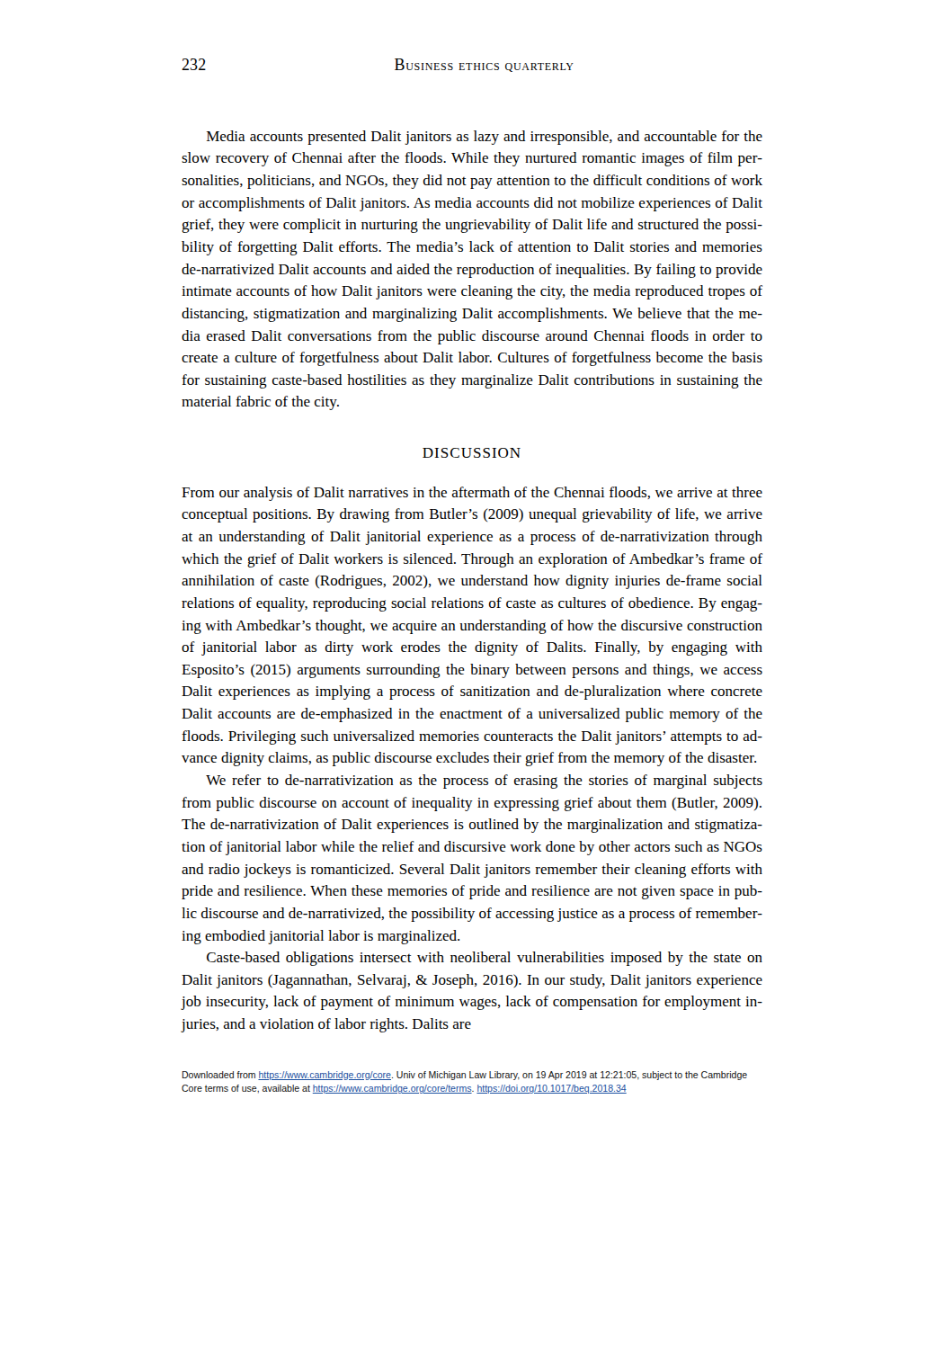232 Business Ethics Quarterly
Media accounts presented Dalit janitors as lazy and irresponsible, and accountable for the slow recovery of Chennai after the floods. While they nurtured romantic images of film personalities, politicians, and NGOs, they did not pay attention to the difficult conditions of work or accomplishments of Dalit janitors. As media accounts did not mobilize experiences of Dalit grief, they were complicit in nurturing the ungrievability of Dalit life and structured the possibility of forgetting Dalit efforts. The media’s lack of attention to Dalit stories and memories de-narrativized Dalit accounts and aided the reproduction of inequalities. By failing to provide intimate accounts of how Dalit janitors were cleaning the city, the media reproduced tropes of distancing, stigmatization and marginalizing Dalit accomplishments. We believe that the media erased Dalit conversations from the public discourse around Chennai floods in order to create a culture of forgetfulness about Dalit labor. Cultures of forgetfulness become the basis for sustaining caste-based hostilities as they marginalize Dalit contributions in sustaining the material fabric of the city.
DISCUSSION
From our analysis of Dalit narratives in the aftermath of the Chennai floods, we arrive at three conceptual positions. By drawing from Butler’s (2009) unequal grievability of life, we arrive at an understanding of Dalit janitorial experience as a process of de-narrativization through which the grief of Dalit workers is silenced. Through an exploration of Ambedkar’s frame of annihilation of caste (Rodrigues, 2002), we understand how dignity injuries de-frame social relations of equality, reproducing social relations of caste as cultures of obedience. By engaging with Ambedkar’s thought, we acquire an understanding of how the discursive construction of janitorial labor as dirty work erodes the dignity of Dalits. Finally, by engaging with Esposito’s (2015) arguments surrounding the binary between persons and things, we access Dalit experiences as implying a process of sanitization and de-pluralization where concrete Dalit accounts are de-emphasized in the enactment of a universalized public memory of the floods. Privileging such universalized memories counteracts the Dalit janitors’ attempts to advance dignity claims, as public discourse excludes their grief from the memory of the disaster.
We refer to de-narrativization as the process of erasing the stories of marginal subjects from public discourse on account of inequality in expressing grief about them (Butler, 2009). The de-narrativization of Dalit experiences is outlined by the marginalization and stigmatization of janitorial labor while the relief and discursive work done by other actors such as NGOs and radio jockeys is romanticized. Several Dalit janitors remember their cleaning efforts with pride and resilience. When these memories of pride and resilience are not given space in public discourse and de-narrativized, the possibility of accessing justice as a process of remembering embodied janitorial labor is marginalized.
Caste-based obligations intersect with neoliberal vulnerabilities imposed by the state on Dalit janitors (Jagannathan, Selvaraj, & Joseph, 2016). In our study, Dalit janitors experience job insecurity, lack of payment of minimum wages, lack of compensation for employment injuries, and a violation of labor rights. Dalits are
Downloaded from https://www.cambridge.org/core. Univ of Michigan Law Library, on 19 Apr 2019 at 12:21:05, subject to the Cambridge Core terms of use, available at https://www.cambridge.org/core/terms. https://doi.org/10.1017/beq.2018.34